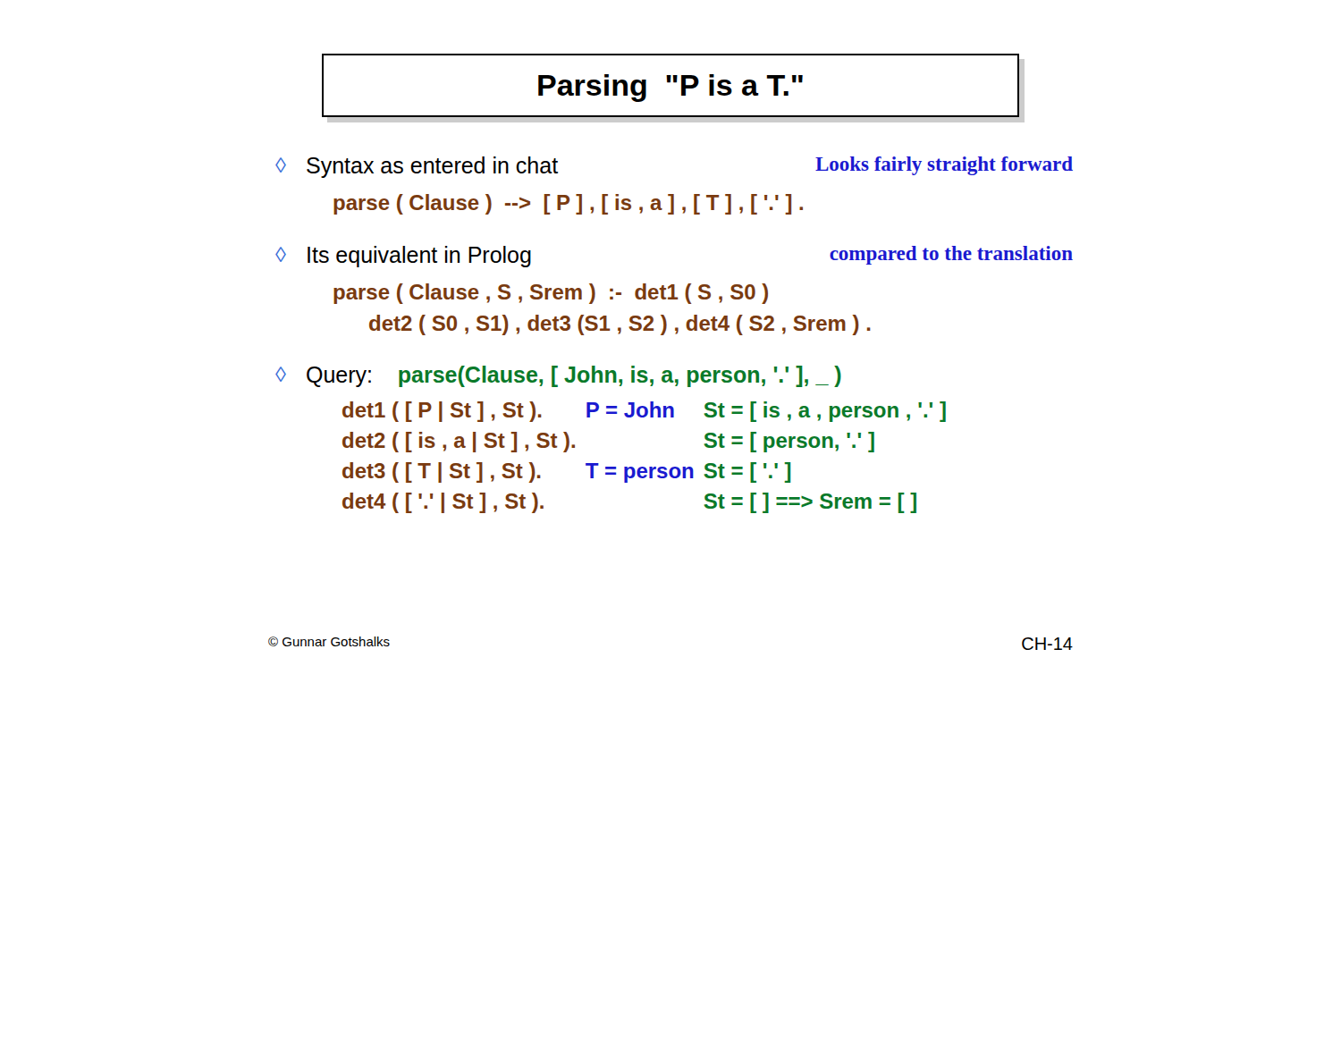Parsing "P is a T."
Syntax as entered in chat Looks fairly straight forward
parse ( Clause ) --> [ P ] , [ is , a ] , [ T ] , [ '.' ] .
Its equivalent in Prolog compared to the translation
parse ( Clause , S , Srem ) :- det1 ( S , S0 )
det2 ( S0 , S1) , det3 (S1 , S2 ) , det4 ( S2 , Srem ) .
Query: parse(Clause, [ John, is, a, person, '.' ], _ )
| det1 ( [ P / St ] , St ). | P = John | St = [ is , a , person , '.' ] |
| det2 ( [ is , a / St ] , St ). | | St = [ person, '.' ] |
| det3 ( [ T / St ] , St ). | T = person | St = [ '.' ] |
| det4 ( [ '.' / St ] , St ). | | St = [ ] ==> Srem = [ ] |
© Gunnar Gotshalks CH-14